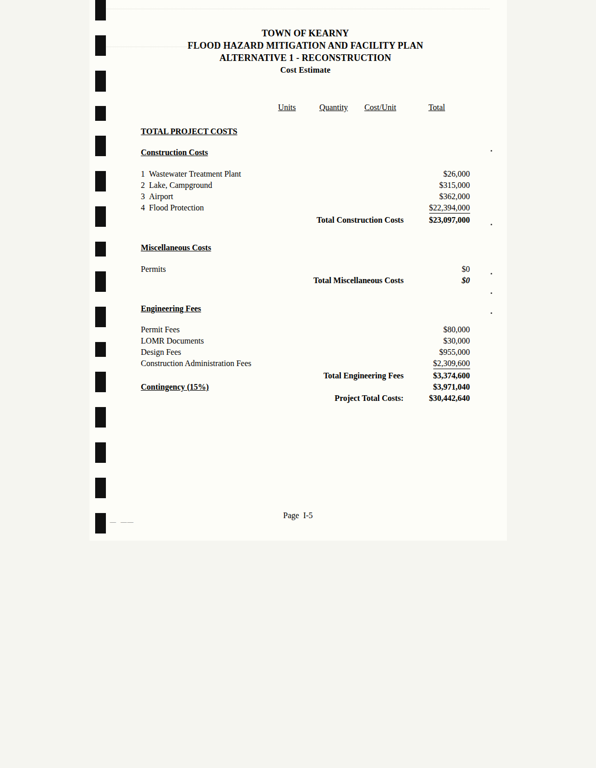TOWN OF KEARNY
FLOOD HAZARD MITIGATION AND FACILITY PLAN
ALTERNATIVE 1 - RECONSTRUCTION
Cost Estimate
| | Units | Quantity | Cost/Unit | Total |
| --- | --- | --- | --- | --- |
| TOTAL PROJECT COSTS |
| Construction Costs |
| 1 Wastewater Treatment Plant | | | | $26,000 |
| 2 Lake, Campground | | | | $315,000 |
| 3 Airport | | | | $362,000 |
| 4 Flood Protection | | | | $22,394,000 |
| Total Construction Costs | $23,097,000 |
| Miscellaneous Costs |
| Permits | | | | $0 |
| Total Miscellaneous Costs | $0 |
| Engineering Fees |
| Permit Fees | | | | $80,000 |
| LOMR Documents | | | | $30,000 |
| Design Fees | | | | $955,000 |
| Construction Administration Fees | | | | $2,309,600 |
| Total Engineering Fees | $3,374,600 |
| Contingency (15%) | $3,971,040 |
| Project Total Costs: | $30,442,640 |
Page I-5
— ——